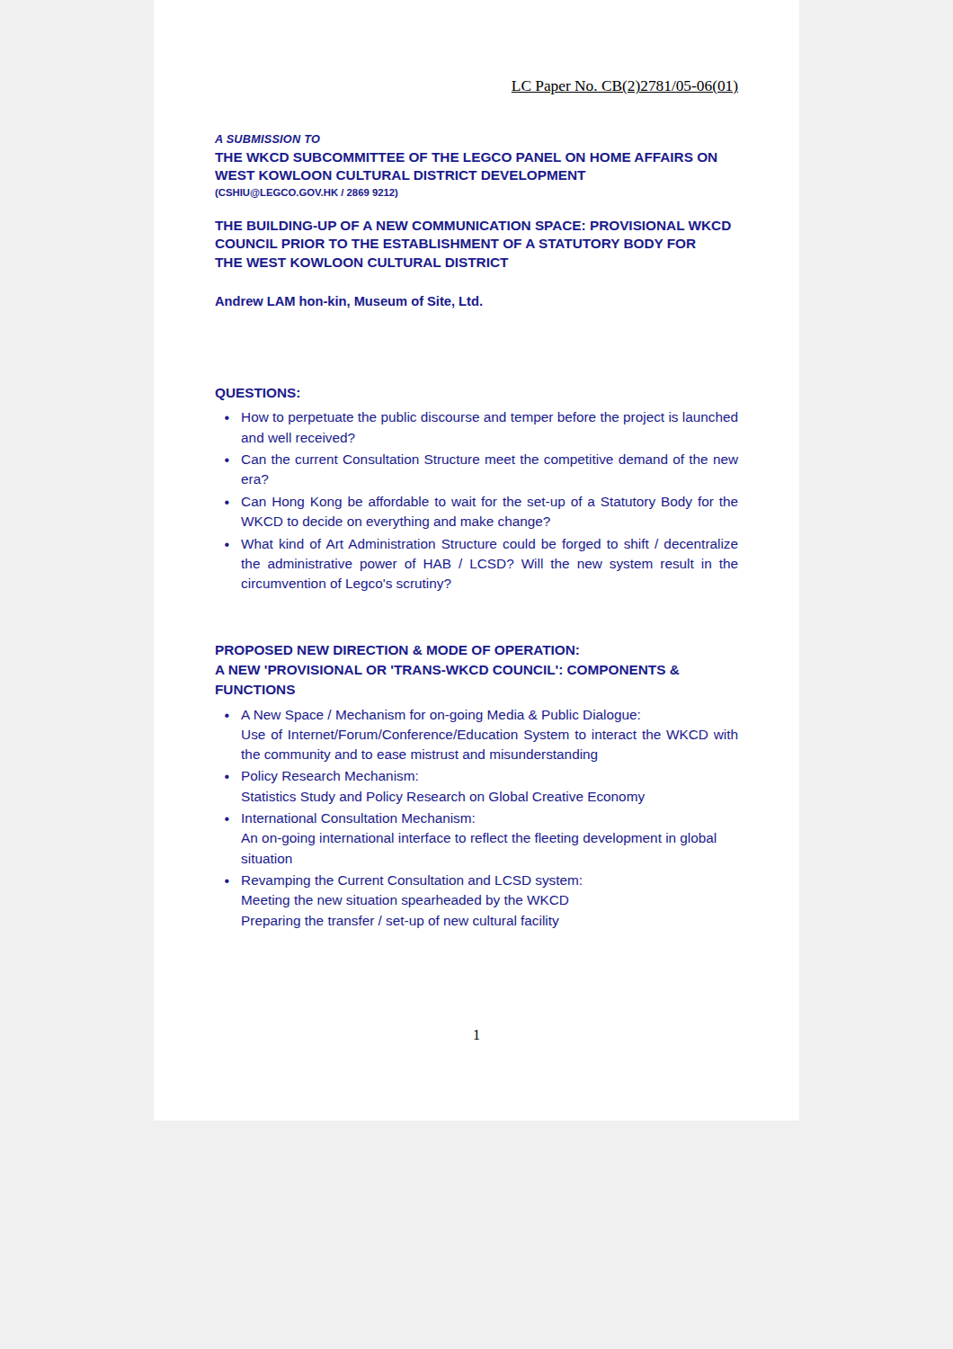LC Paper No. CB(2)2781/05-06(01)
A SUBMISSION TO
THE WKCD SUBCOMMITTEE OF THE LEGCO PANEL ON HOME AFFAIRS ON
WEST KOWLOON CULTURAL DISTRICT DEVELOPMENT
(CSHIU@LEGCO.GOV.HK / 2869 9212)
THE BUILDING-UP OF A NEW COMMUNICATION SPACE: PROVISIONAL WKCD COUNCIL PRIOR TO THE ESTABLISHMENT OF A STATUTORY BODY FOR
THE WEST KOWLOON CULTURAL DISTRICT
Andrew LAM hon-kin, Museum of Site, Ltd.
QUESTIONS:
How to perpetuate the public discourse and temper before the project is launched and well received?
Can the current Consultation Structure meet the competitive demand of the new era?
Can Hong Kong be affordable to wait for the set-up of a Statutory Body for the WKCD to decide on everything and make change?
What kind of Art Administration Structure could be forged to shift / decentralize the administrative power of HAB / LCSD? Will the new system result in the circumvention of Legco's scrutiny?
PROPOSED NEW DIRECTION & MODE OF OPERATION:
A NEW 'PROVISIONAL or 'TRANS-WKCD COUNCIL': COMPONENTS & FUNCTIONS
A New Space / Mechanism for on-going Media & Public Dialogue:
Use of Internet/Forum/Conference/Education System to interact the WKCD with the community and to ease mistrust and misunderstanding
Policy Research Mechanism:Statistics Study and Policy Research on Global Creative Economy
International Consultation Mechanism:An on-going international interface to reflect the fleeting development in global situation
Revamping the Current Consultation and LCSD system:Meeting the new situation spearheaded by the WKCD Preparing the transfer / set-up of new cultural facility
1